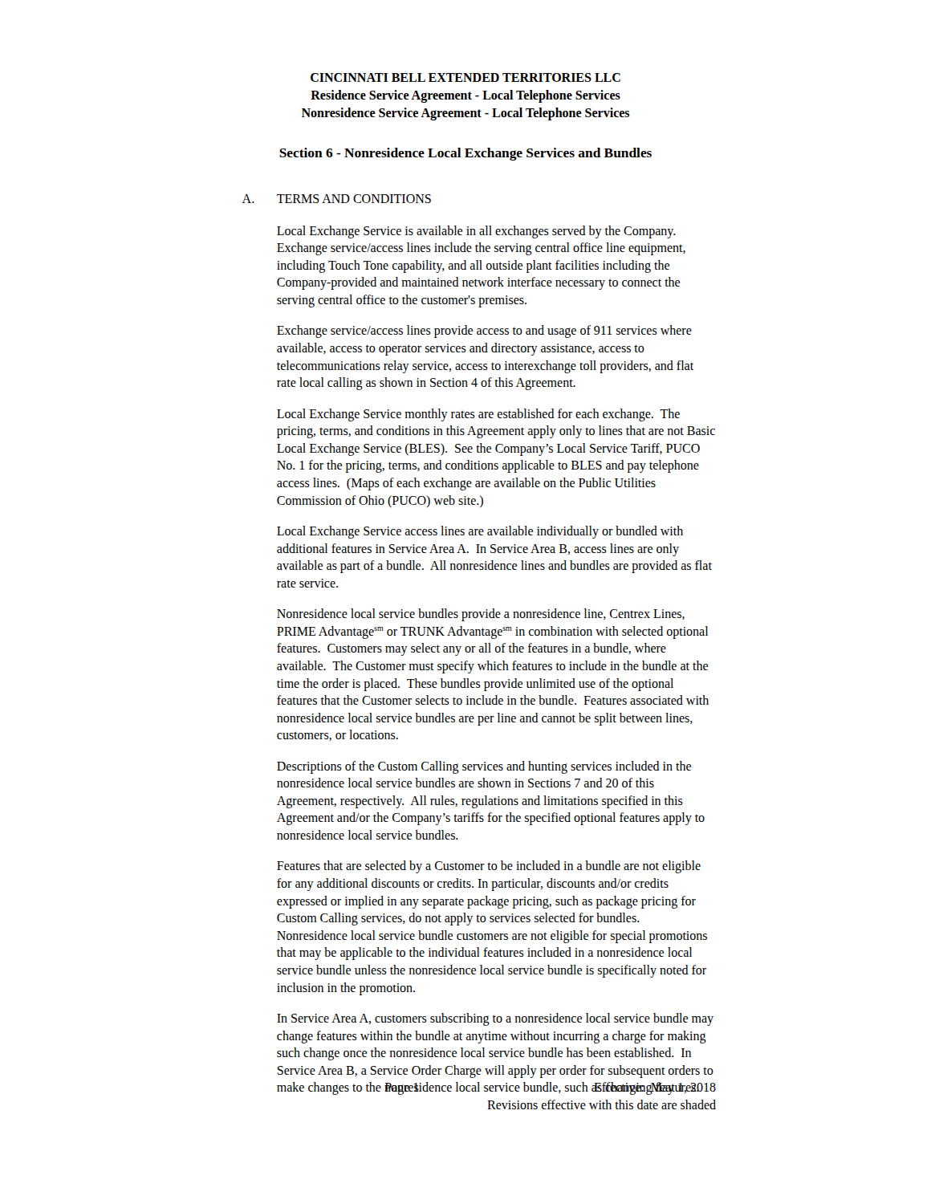CINCINNATI BELL EXTENDED TERRITORIES LLC Residence Service Agreement - Local Telephone Services Nonresidence Service Agreement - Local Telephone Services Section 6 - Nonresidence Local Exchange Services and Bundles
A.
TERMS AND CONDITIONS
Local Exchange Service is available in all exchanges served by the Company. Exchange service/access lines include the serving central office line equipment, including Touch Tone capability, and all outside plant facilities including the Company-provided and maintained network interface necessary to connect the serving central office to the customer's premises.
Exchange service/access lines provide access to and usage of 911 services where available, access to operator services and directory assistance, access to telecommunications relay service, access to interexchange toll providers, and flat rate local calling as shown in Section 4 of this Agreement.
Local Exchange Service monthly rates are established for each exchange. The pricing, terms, and conditions in this Agreement apply only to lines that are not Basic Local Exchange Service (BLES). See the Company’s Local Service Tariff, PUCO No. 1 for the pricing, terms, and conditions applicable to BLES and pay telephone access lines. (Maps of each exchange are available on the Public Utilities Commission of Ohio (PUCO) web site.)
Local Exchange Service access lines are available individually or bundled with additional features in Service Area A. In Service Area B, access lines are only available as part of a bundle. All nonresidence lines and bundles are provided as flat rate service.
Nonresidence local service bundles provide a nonresidence line, Centrex Lines, PRIME Advantagesm or TRUNK Advantagesm in combination with selected optional features. Customers may select any or all of the features in a bundle, where available. The Customer must specify which features to include in the bundle at the time the order is placed. These bundles provide unlimited use of the optional features that the Customer selects to include in the bundle. Features associated with nonresidence local service bundles are per line and cannot be split between lines, customers, or locations.
Descriptions of the Custom Calling services and hunting services included in the nonresidence local service bundles are shown in Sections 7 and 20 of this Agreement, respectively. All rules, regulations and limitations specified in this Agreement and/or the Company’s tariffs for the specified optional features apply to nonresidence local service bundles.
Features that are selected by a Customer to be included in a bundle are not eligible for any additional discounts or credits. In particular, discounts and/or credits expressed or implied in any separate package pricing, such as package pricing for Custom Calling services, do not apply to services selected for bundles. Nonresidence local service bundle customers are not eligible for special promotions that may be applicable to the individual features included in a nonresidence local service bundle unless the nonresidence local service bundle is specifically noted for inclusion in the promotion.
In Service Area A, customers subscribing to a nonresidence local service bundle may change features within the bundle at anytime without incurring a charge for making such change once the nonresidence local service bundle has been established. In Service Area B, a Service Order Charge will apply per order for subsequent orders to make changes to the nonresidence local service bundle, such as changing features.
Page 1
Effective: May 1, 2018 Revisions effective with this date are shaded